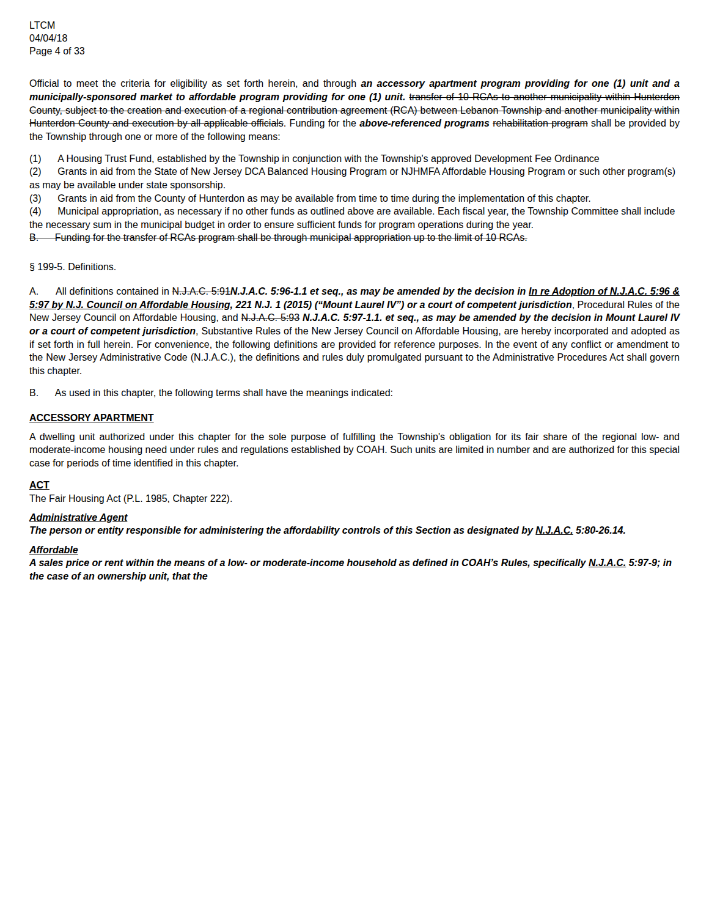LTCM
04/04/18
Page 4 of 33
Official to meet the criteria for eligibility as set forth herein, and through an accessory apartment program providing for one (1) unit and a municipally-sponsored market to affordable program providing for one (1) unit. transfer of 10 RCAs to another municipality within Hunterdon County, subject to the creation and execution of a regional contribution agreement (RCA) between Lebanon Township and another municipality within Hunterdon County and execution by all applicable officials. Funding for the above-referenced programs rehabilitation program shall be provided by the Township through one or more of the following means:
(1) A Housing Trust Fund, established by the Township in conjunction with the Township's approved Development Fee Ordinance
(2) Grants in aid from the State of New Jersey DCA Balanced Housing Program or NJHMFA Affordable Housing Program or such other program(s) as may be available under state sponsorship.
(3) Grants in aid from the County of Hunterdon as may be available from time to time during the implementation of this chapter.
(4) Municipal appropriation, as necessary if no other funds as outlined above are available. Each fiscal year, the Township Committee shall include the necessary sum in the municipal budget in order to ensure sufficient funds for program operations during the year.
B. Funding for the transfer of RCAs program shall be through municipal appropriation up to the limit of 10 RCAs.
§ 199-5. Definitions.
A. All definitions contained in N.J.A.C. 5:91 N.J.A.C. 5:96-1.1 et seq., as may be amended by the decision in In re Adoption of N.J.A.C. 5:96 & 5:97 by N.J. Council on Affordable Housing, 221 N.J. 1 (2015) (“Mount Laurel IV”) or a court of competent jurisdiction, Procedural Rules of the New Jersey Council on Affordable Housing, and N.J.A.C. 5:93 N.J.A.C. 5:97-1.1. et seq., as may be amended by the decision in Mount Laurel IV or a court of competent jurisdiction, Substantive Rules of the New Jersey Council on Affordable Housing, are hereby incorporated and adopted as if set forth in full herein. For convenience, the following definitions are provided for reference purposes. In the event of any conflict or amendment to the New Jersey Administrative Code (N.J.A.C.), the definitions and rules duly promulgated pursuant to the Administrative Procedures Act shall govern this chapter.
B. As used in this chapter, the following terms shall have the meanings indicated:
ACCESSORY APARTMENT
A dwelling unit authorized under this chapter for the sole purpose of fulfilling the Township's obligation for its fair share of the regional low- and moderate-income housing need under rules and regulations established by COAH. Such units are limited in number and are authorized for this special case for periods of time identified in this chapter.
ACT
The Fair Housing Act (P.L. 1985, Chapter 222).
Administrative Agent
The person or entity responsible for administering the affordability controls of this Section as designated by N.J.A.C. 5:80-26.14.
Affordable
A sales price or rent within the means of a low- or moderate-income household as defined in COAH’s Rules, specifically N.J.A.C. 5:97-9; in the case of an ownership unit, that the